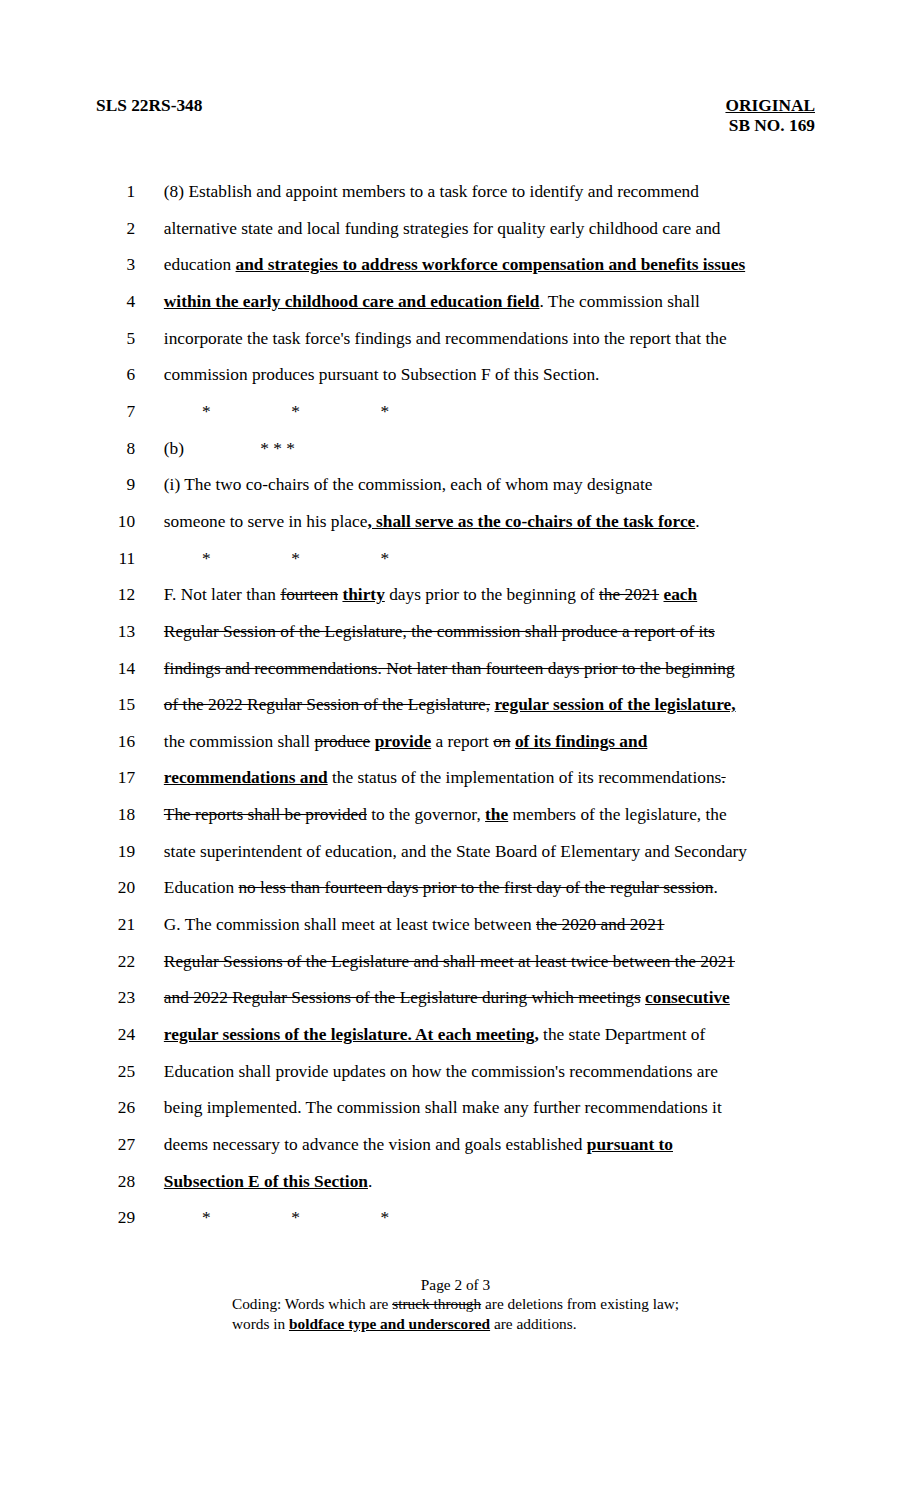SLS 22RS-348
ORIGINAL
SB NO. 169
| 1 | (8) Establish and appoint members to a task force to identify and recommend |
| 2 | alternative state and local funding strategies for quality early childhood care and |
| 3 | education and strategies to address workforce compensation and benefits issues |
| 4 | within the early childhood care and education field . The commission shall |
| 5 | incorporate the task force's findings and recommendations into the report that the |
| 6 | commission produces pursuant to Subsection F of this Section. |
| 7 | * * * |
| 8 | (b) * * * |
| 9 | (i) The two co-chairs of the commission, each of whom may designate |
| 10 | someone to serve in his place , shall serve as the co-chairs of the task force . |
| 11 | * * * |
| 12 | F. Not later than fourteen thirty days prior to the beginning of the 2021 each |
| 13 | Regular Session of the Legislature, the commission shall produce a report of its |
| 14 | findings and recommendations. Not later than fourteen days prior to the beginning |
| 15 | of the 2022 Regular Session of the Legislature, regular session of the legislature, |
| 16 | the commission shall produce provide a report on of its findings and |
| 17 | recommendations and the status of the implementation of its recommendations . |
| 18 | The reports shall be provided to the governor, the members of the legislature, the |
| 19 | state superintendent of education, and the State Board of Elementary and Secondary |
| 20 | Education no less than fourteen days prior to the first day of the regular session . |
| 21 | G. The commission shall meet at least twice between the 2020 and 2021 |
| 22 | Regular Sessions of the Legislature and shall meet at least twice between the 2021 |
| 23 | and 2022 Regular Sessions of the Legislature during which meetings consecutive |
| 24 | regular sessions of the legislature. At each meeting, the state Department of |
| 25 | Education shall provide updates on how the commission's recommendations are |
| 26 | being implemented. The commission shall make any further recommendations it |
| 27 | deems necessary to advance the vision and goals established pursuant to |
| 28 | Subsection E of this Section . |
| 29 | * * * |
Page 2 of 3
Coding: Words which are struck through are deletions from existing law;
words in boldface type and underscored are additions.